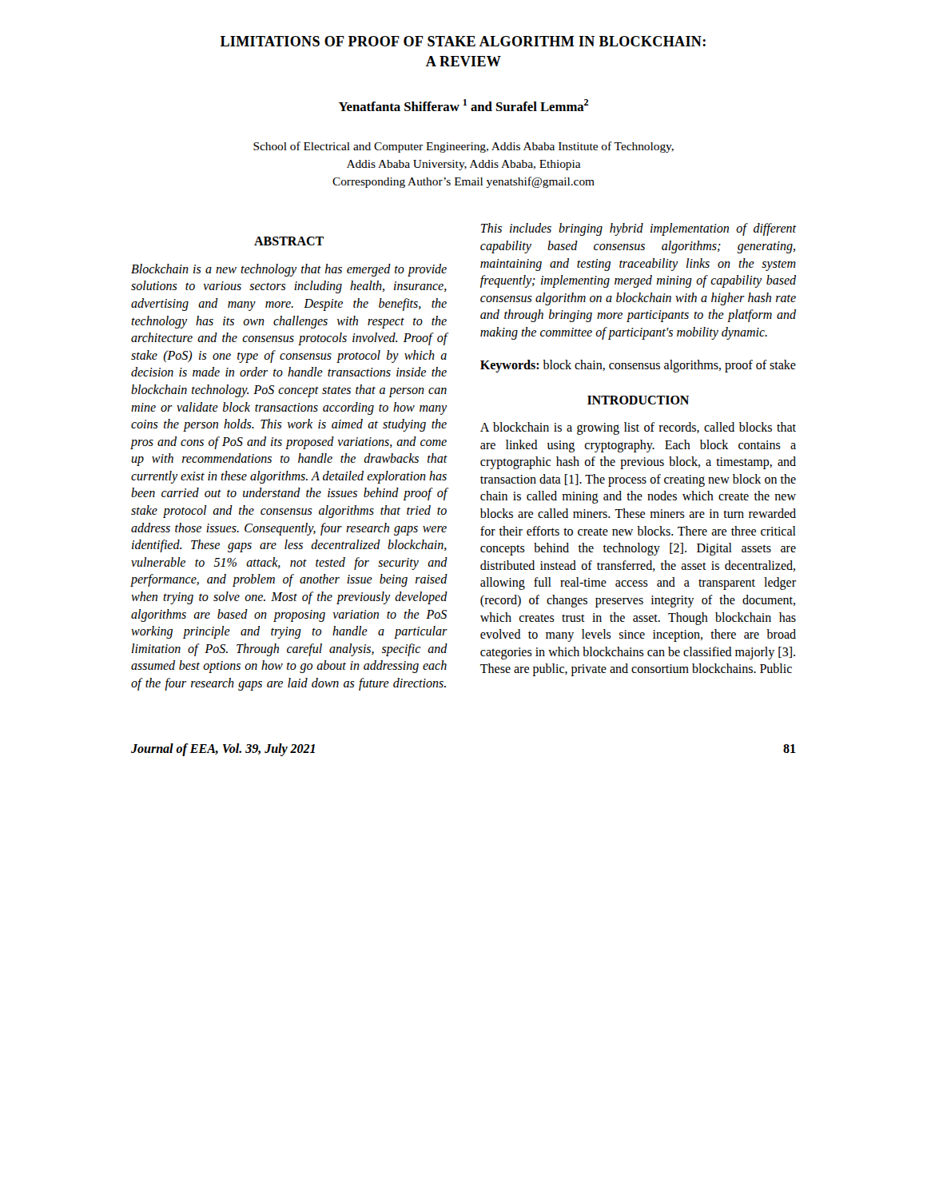Limitations of Proof of Stake Algorithm in Blockchain:
A Review
Yenatfanta Shifferaw 1 and Surafel Lemma2
School of Electrical and Computer Engineering, Addis Ababa Institute of Technology,
Addis Ababa University, Addis Ababa, Ethiopia
Corresponding Author’s Email yenatshif@gmail.com
Abstract
Blockchain is a new technology that has emerged to provide solutions to various sectors including health, insurance, advertising and many more. Despite the benefits, the technology has its own challenges with respect to the architecture and the consensus protocols involved. Proof of stake (PoS) is one type of consensus protocol by which a decision is made in order to handle transactions inside the blockchain technology. PoS concept states that a person can mine or validate block transactions according to how many coins the person holds. This work is aimed at studying the pros and cons of PoS and its proposed variations, and come up with recommendations to handle the drawbacks that currently exist in these algorithms. A detailed exploration has been carried out to understand the issues behind proof of stake protocol and the consensus algorithms that tried to address those issues. Consequently, four research gaps were identified. These gaps are less decentralized blockchain, vulnerable to 51% attack, not tested for security and performance, and problem of another issue being raised when trying to solve one. Most of the previously developed algorithms are based on proposing variation to the PoS working principle and trying to handle a particular limitation of PoS. Through careful analysis, specific and assumed best options on how to go about in addressing each of the four research gaps are laid down as future directions. This includes bringing hybrid implementation of different capability based consensus algorithms; generating, maintaining and testing traceability links on the system frequently; implementing merged mining of capability based consensus algorithm on a blockchain with a higher hash rate and through bringing more participants to the platform and making the committee of participant's mobility dynamic.
Keywords: block chain, consensus algorithms, proof of stake
Introduction
A blockchain is a growing list of records, called blocks that are linked using cryptography. Each block contains a cryptographic hash of the previous block, a timestamp, and transaction data [1]. The process of creating new block on the chain is called mining and the nodes which create the new blocks are called miners. These miners are in turn rewarded for their efforts to create new blocks. There are three critical concepts behind the technology [2]. Digital assets are distributed instead of transferred, the asset is decentralized, allowing full real-time access and a transparent ledger (record) of changes preserves integrity of the document, which creates trust in the asset. Though blockchain has evolved to many levels since inception, there are broad categories in which blockchains can be classified majorly [3]. These are public, private and consortium blockchains. Public
Journal of EEA, Vol. 39, July 2021 81